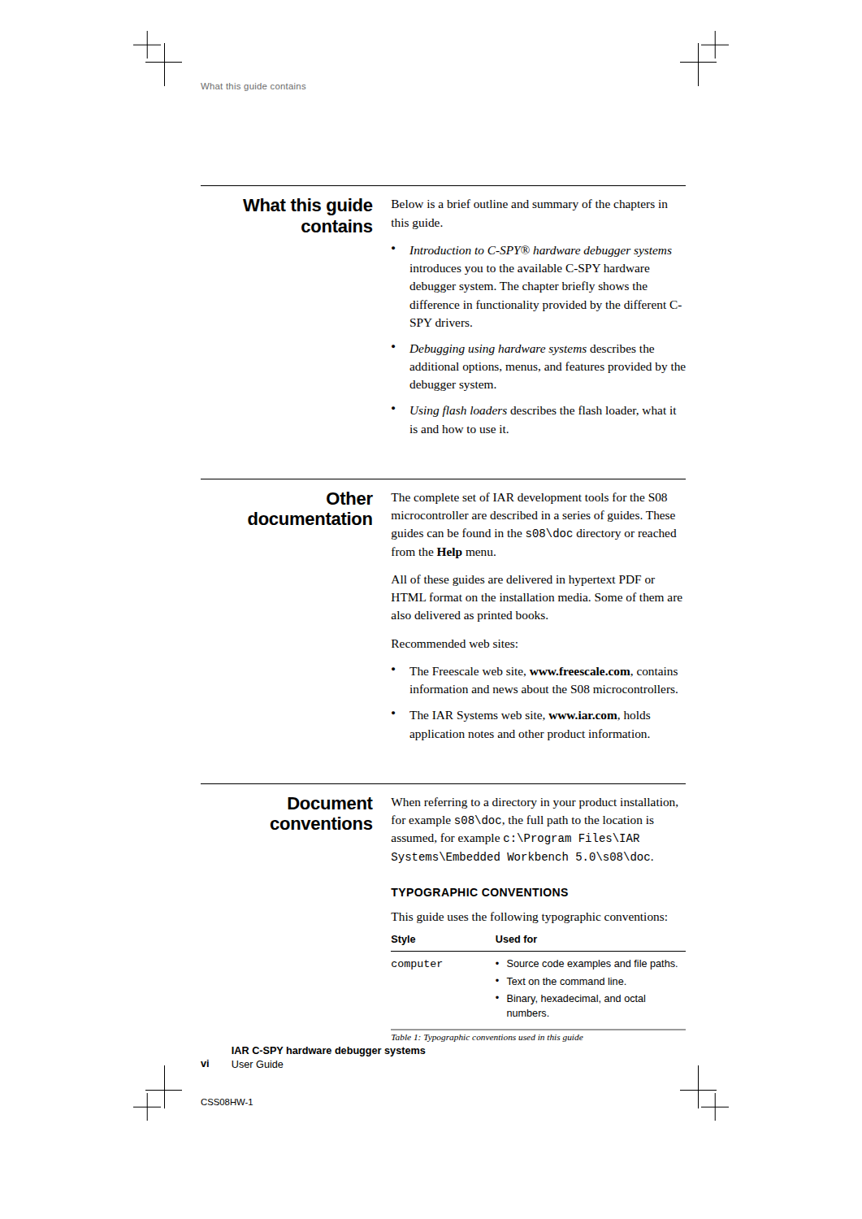What this guide contains
What this guide contains
Below is a brief outline and summary of the chapters in this guide.
Introduction to C-SPY® hardware debugger systems introduces you to the available C-SPY hardware debugger system. The chapter briefly shows the difference in functionality provided by the different C-SPY drivers.
Debugging using hardware systems describes the additional options, menus, and features provided by the debugger system.
Using flash loaders describes the flash loader, what it is and how to use it.
Other documentation
The complete set of IAR development tools for the S08 microcontroller are described in a series of guides. These guides can be found in the s08\doc directory or reached from the Help menu.
All of these guides are delivered in hypertext PDF or HTML format on the installation media. Some of them are also delivered as printed books.
Recommended web sites:
The Freescale web site, www.freescale.com, contains information and news about the S08 microcontrollers.
The IAR Systems web site, www.iar.com, holds application notes and other product information.
Document conventions
When referring to a directory in your product installation, for example s08\doc, the full path to the location is assumed, for example c:\Program Files\IAR Systems\Embedded Workbench 5.0\s08\doc.
TYPOGRAPHIC CONVENTIONS
This guide uses the following typographic conventions:
| Style | Used for |
| --- | --- |
| computer | Source code examples and file paths. Text on the command line. Binary, hexadecimal, and octal numbers. |
Table 1: Typographic conventions used in this guide
vi
IAR C-SPY hardware debugger systems
User Guide
CSS08HW-1